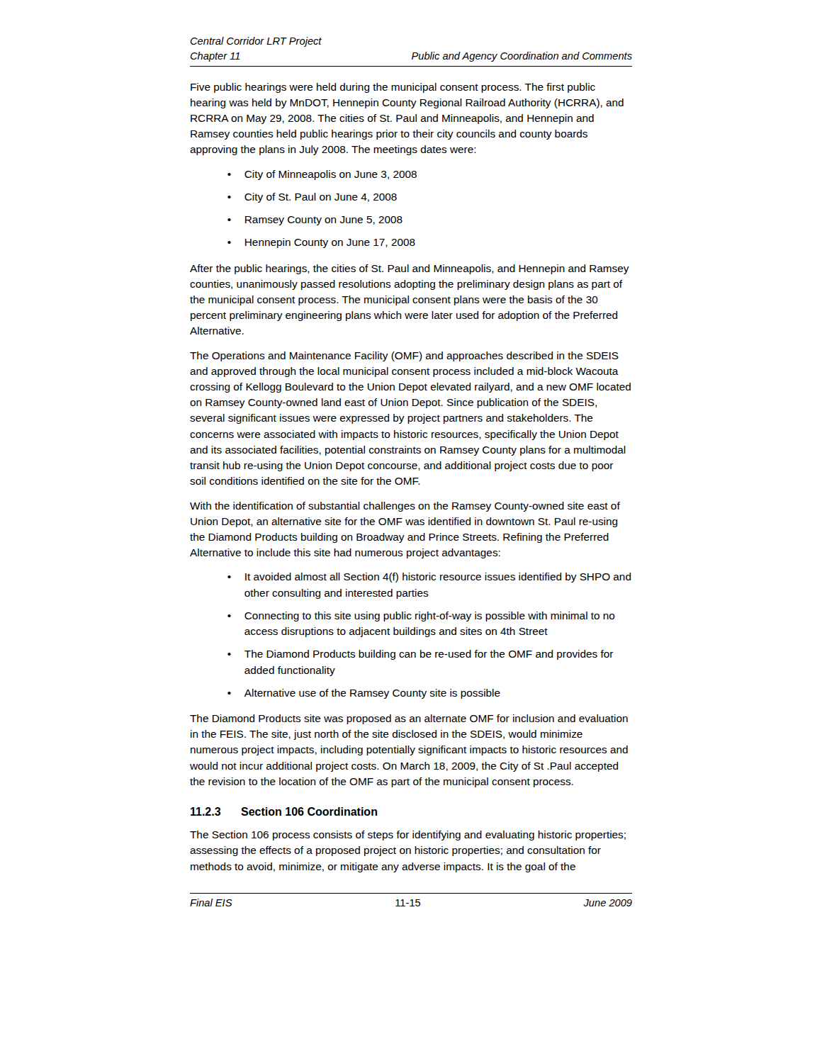Central Corridor LRT Project Chapter 11 Public and Agency Coordination and Comments
Five public hearings were held during the municipal consent process. The first public hearing was held by MnDOT, Hennepin County Regional Railroad Authority (HCRRA), and RCRRA on May 29, 2008. The cities of St. Paul and Minneapolis, and Hennepin and Ramsey counties held public hearings prior to their city councils and county boards approving the plans in July 2008. The meetings dates were:
City of Minneapolis on June 3, 2008
City of St. Paul on June 4, 2008
Ramsey County on June 5, 2008
Hennepin County on June 17, 2008
After the public hearings, the cities of St. Paul and Minneapolis, and Hennepin and Ramsey counties, unanimously passed resolutions adopting the preliminary design plans as part of the municipal consent process. The municipal consent plans were the basis of the 30 percent preliminary engineering plans which were later used for adoption of the Preferred Alternative.
The Operations and Maintenance Facility (OMF) and approaches described in the SDEIS and approved through the local municipal consent process included a mid-block Wacouta crossing of Kellogg Boulevard to the Union Depot elevated railyard, and a new OMF located on Ramsey County-owned land east of Union Depot. Since publication of the SDEIS, several significant issues were expressed by project partners and stakeholders. The concerns were associated with impacts to historic resources, specifically the Union Depot and its associated facilities, potential constraints on Ramsey County plans for a multimodal transit hub re-using the Union Depot concourse, and additional project costs due to poor soil conditions identified on the site for the OMF.
With the identification of substantial challenges on the Ramsey County-owned site east of Union Depot, an alternative site for the OMF was identified in downtown St. Paul re-using the Diamond Products building on Broadway and Prince Streets. Refining the Preferred Alternative to include this site had numerous project advantages:
It avoided almost all Section 4(f) historic resource issues identified by SHPO and other consulting and interested parties
Connecting to this site using public right-of-way is possible with minimal to no access disruptions to adjacent buildings and sites on 4th Street
The Diamond Products building can be re-used for the OMF and provides for added functionality
Alternative use of the Ramsey County site is possible
The Diamond Products site was proposed as an alternate OMF for inclusion and evaluation in the FEIS. The site, just north of the site disclosed in the SDEIS, would minimize numerous project impacts, including potentially significant impacts to historic resources and would not incur additional project costs. On March 18, 2009, the City of St .Paul accepted the revision to the location of the OMF as part of the municipal consent process.
11.2.3 Section 106 Coordination
The Section 106 process consists of steps for identifying and evaluating historic properties; assessing the effects of a proposed project on historic properties; and consultation for methods to avoid, minimize, or mitigate any adverse impacts. It is the goal of the
Final EIS 11-15 June 2009